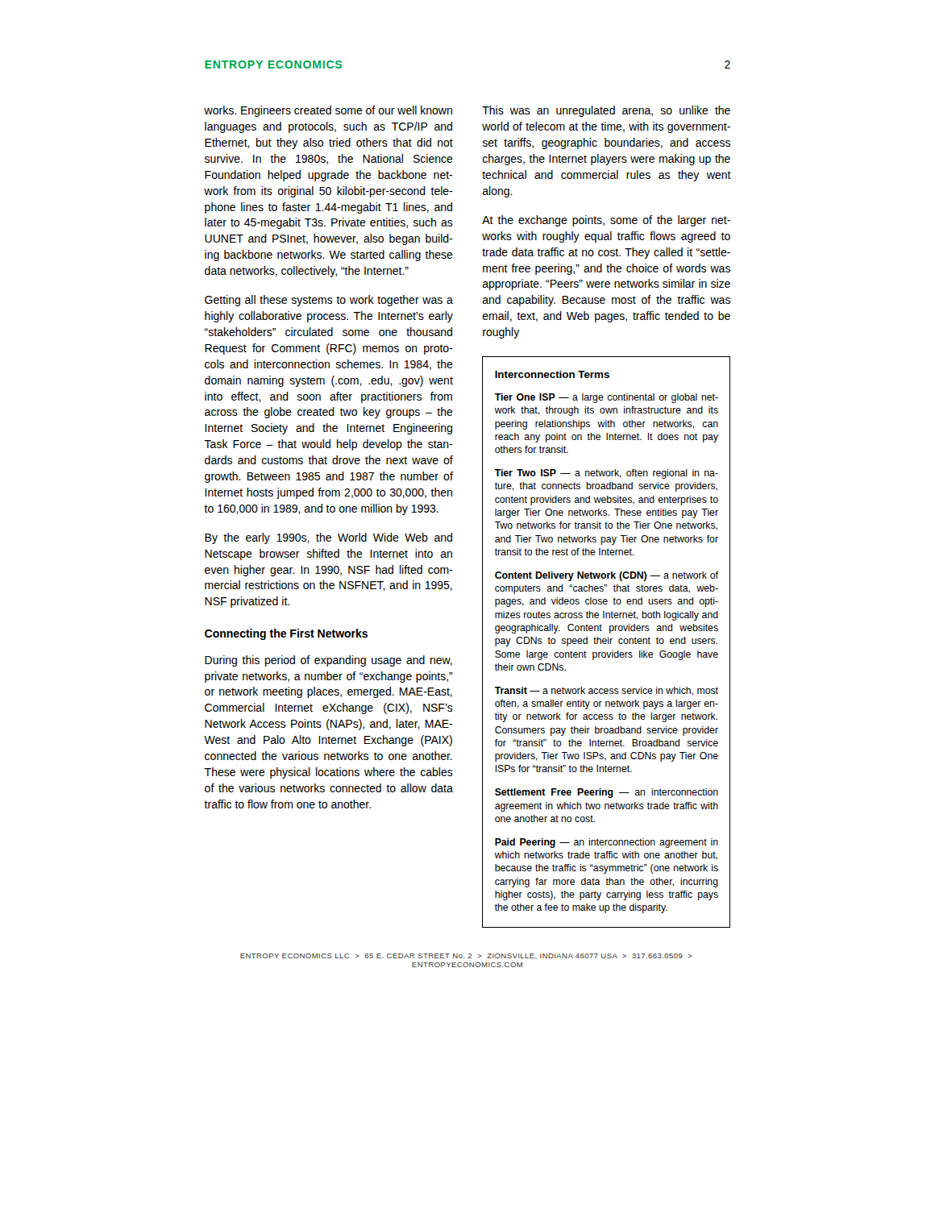ENTROPY ECONOMICS
2
works. Engineers created some of our well known languages and protocols, such as TCP/IP and Ethernet, but they also tried others that did not survive. In the 1980s, the National Science Foundation helped upgrade the backbone network from its original 50 kilobit-per-second telephone lines to faster 1.44-megabit T1 lines, and later to 45-megabit T3s. Private entities, such as UUNET and PSInet, however, also began building backbone networks. We started calling these data networks, collectively, “the Internet.”
Getting all these systems to work together was a highly collaborative process. The Internet’s early “stakeholders” circulated some one thousand Request for Comment (RFC) memos on protocols and interconnection schemes. In 1984, the domain naming system (.com, .edu, .gov) went into effect, and soon after practitioners from across the globe created two key groups – the Internet Society and the Internet Engineering Task Force – that would help develop the standards and customs that drove the next wave of growth. Between 1985 and 1987 the number of Internet hosts jumped from 2,000 to 30,000, then to 160,000 in 1989, and to one million by 1993.
By the early 1990s, the World Wide Web and Netscape browser shifted the Internet into an even higher gear. In 1990, NSF had lifted commercial restrictions on the NSFNET, and in 1995, NSF privatized it.
Connecting the First Networks
During this period of expanding usage and new, private networks, a number of “exchange points,” or network meeting places, emerged. MAE-East, Commercial Internet eXchange (CIX), NSF’s Network Access Points (NAPs), and, later, MAE-West and Palo Alto Internet Exchange (PAIX) connected the various networks to one another. These were physical locations where the cables of the various networks connected to allow data traffic to flow from one to another.
This was an unregulated arena, so unlike the world of telecom at the time, with its government-set tariffs, geographic boundaries, and access charges, the Internet players were making up the technical and commercial rules as they went along.
At the exchange points, some of the larger networks with roughly equal traffic flows agreed to trade data traffic at no cost. They called it “settlement free peering,” and the choice of words was appropriate. “Peers” were networks similar in size and capability. Because most of the traffic was email, text, and Web pages, traffic tended to be roughly
Interconnection Terms
Tier One ISP — a large continental or global network that, through its own infrastructure and its peering relationships with other networks, can reach any point on the Internet. It does not pay others for transit.
Tier Two ISP — a network, often regional in nature, that connects broadband service providers, content providers and websites, and enterprises to larger Tier One networks. These entities pay Tier Two networks for transit to the Tier One networks, and Tier Two networks pay Tier One networks for transit to the rest of the Internet.
Content Delivery Network (CDN) — a network of computers and “caches” that stores data, webpages, and videos close to end users and optimizes routes across the Internet, both logically and geographically. Content providers and websites pay CDNs to speed their content to end users. Some large content providers like Google have their own CDNs.
Transit — a network access service in which, most often, a smaller entity or network pays a larger entity or network for access to the larger network. Consumers pay their broadband service provider for “transit” to the Internet. Broadband service providers, Tier Two ISPs, and CDNs pay Tier One ISPs for “transit” to the Internet.
Settlement Free Peering — an interconnection agreement in which two networks trade traffic with one another at no cost.
Paid Peering — an interconnection agreement in which networks trade traffic with one another but, because the traffic is “asymmetric” (one network is carrying far more data than the other, incurring higher costs), the party carrying less traffic pays the other a fee to make up the disparity.
ENTROPY ECONOMICS LLC > 65 E. CEDAR STREET No. 2 > ZIONSVILLE, INDIANA 46077 USA > 317.663.0509 > ENTROPYECONOMICS.COM